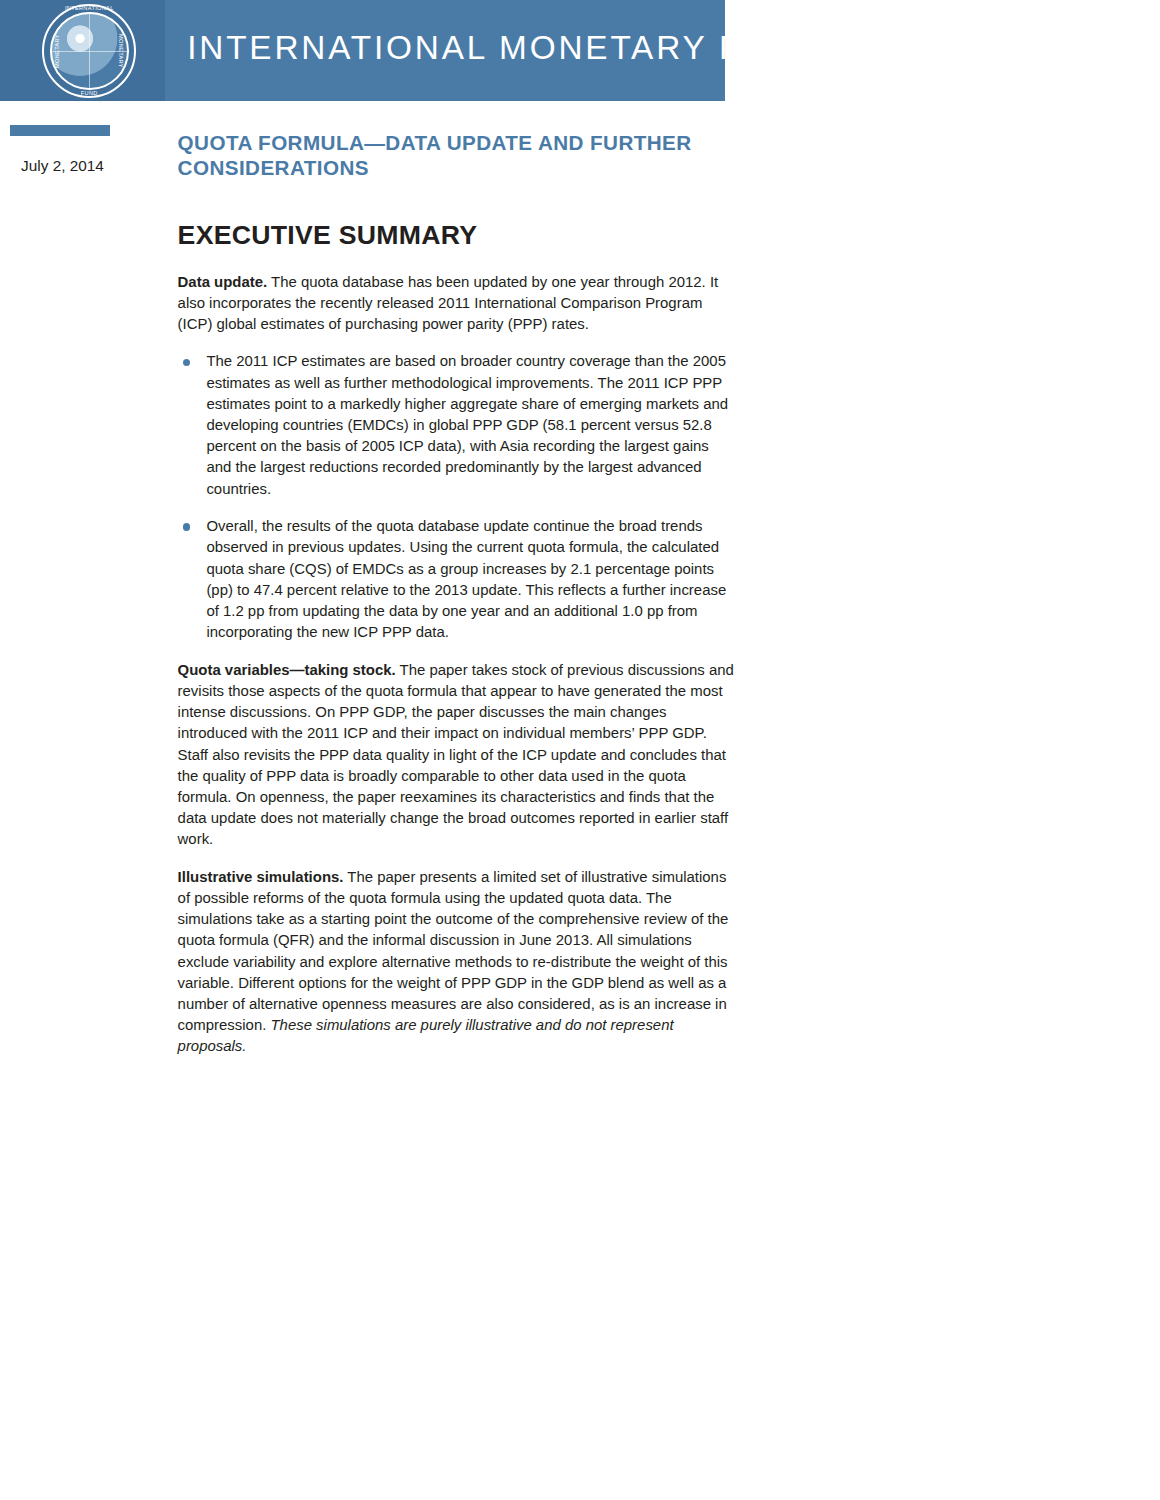INTERNATIONAL FUND MONETARY MONETARY
INTERNATIONAL MONETARY FUND
July 2, 2014
Quota Formula—Data Update and Further Considerations
Executive Summary
Data update. The quota database has been updated by one year through 2012. It also incorporates the recently released 2011 International Comparison Program (ICP) global estimates of purchasing power parity (PPP) rates.
The 2011 ICP estimates are based on broader country coverage than the 2005 estimates as well as further methodological improvements. The 2011 ICP PPP estimates point to a markedly higher aggregate share of emerging markets and developing countries (EMDCs) in global PPP GDP (58.1 percent versus 52.8 percent on the basis of 2005 ICP data), with Asia recording the largest gains and the largest reductions recorded predominantly by the largest advanced countries.
Overall, the results of the quota database update continue the broad trends observed in previous updates. Using the current quota formula, the calculated quota share (CQS) of EMDCs as a group increases by 2.1 percentage points (pp) to 47.4 percent relative to the 2013 update. This reflects a further increase of 1.2 pp from updating the data by one year and an additional 1.0 pp from incorporating the new ICP PPP data.
Quota variables—taking stock. The paper takes stock of previous discussions and revisits those aspects of the quota formula that appear to have generated the most intense discussions. On PPP GDP, the paper discusses the main changes introduced with the 2011 ICP and their impact on individual members’ PPP GDP. Staff also revisits the PPP data quality in light of the ICP update and concludes that the quality of PPP data is broadly comparable to other data used in the quota formula. On openness, the paper reexamines its characteristics and finds that the data update does not materially change the broad outcomes reported in earlier staff work.
Illustrative simulations. The paper presents a limited set of illustrative simulations of possible reforms of the quota formula using the updated quota data. The simulations take as a starting point the outcome of the comprehensive review of the quota formula (QFR) and the informal discussion in June 2013. All simulations exclude variability and explore alternative methods to re-distribute the weight of this variable. Different options for the weight of PPP GDP in the GDP blend as well as a number of alternative openness measures are also considered, as is an increase in compression. These simulations are purely illustrative and do not represent proposals.